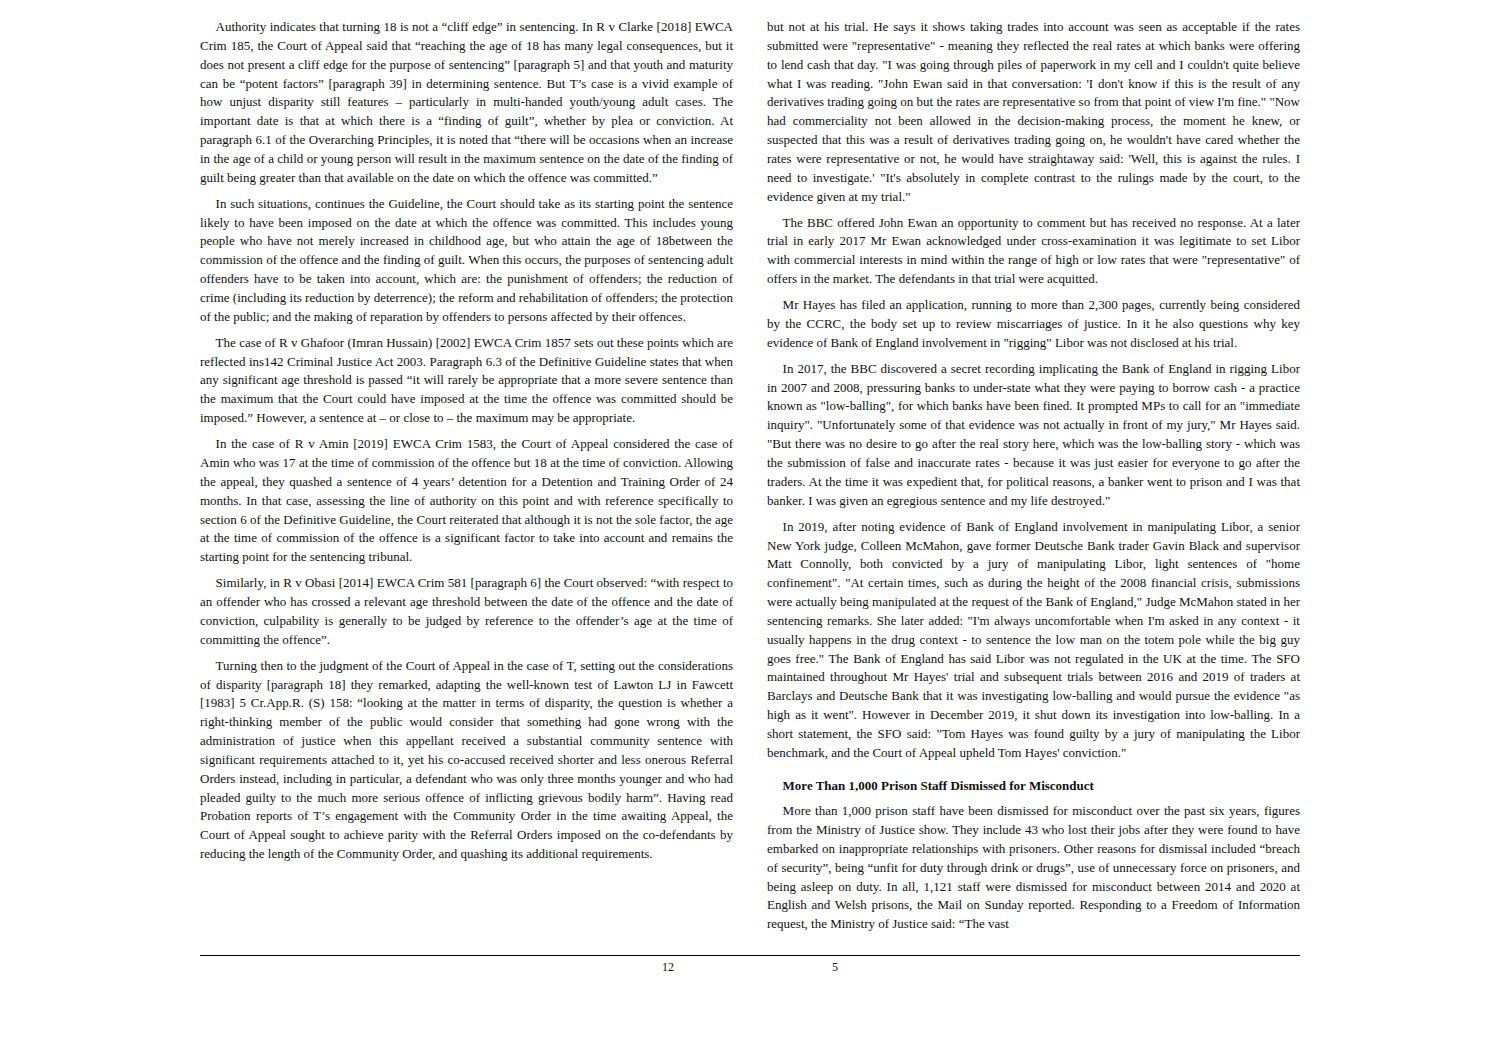Authority indicates that turning 18 is not a “cliff edge” in sentencing. In R v Clarke [2018] EWCA Crim 185, the Court of Appeal said that “reaching the age of 18 has many legal consequences, but it does not present a cliff edge for the purpose of sentencing” [paragraph 5] and that youth and maturity can be “potent factors” [paragraph 39] in determining sentence. But T’s case is a vivid example of how unjust disparity still features – particularly in multi-handed youth/young adult cases. The important date is that at which there is a “finding of guilt”, whether by plea or conviction. At paragraph 6.1 of the Overarching Principles, it is noted that “there will be occasions when an increase in the age of a child or young person will result in the maximum sentence on the date of the finding of guilt being greater than that available on the date on which the offence was committed.”
In such situations, continues the Guideline, the Court should take as its starting point the sentence likely to have been imposed on the date at which the offence was committed. This includes young people who have not merely increased in childhood age, but who attain the age of 18between the commission of the offence and the finding of guilt. When this occurs, the purposes of sentencing adult offenders have to be taken into account, which are: the punishment of offenders; the reduction of crime (including its reduction by deterrence); the reform and rehabilitation of offenders; the protection of the public; and the making of reparation by offenders to persons affected by their offences.
The case of R v Ghafoor (Imran Hussain) [2002] EWCA Crim 1857 sets out these points which are reflected ins142 Criminal Justice Act 2003. Paragraph 6.3 of the Definitive Guideline states that when any significant age threshold is passed “it will rarely be appropriate that a more severe sentence than the maximum that the Court could have imposed at the time the offence was committed should be imposed.” However, a sentence at – or close to – the maximum may be appropriate.
In the case of R v Amin [2019] EWCA Crim 1583, the Court of Appeal considered the case of Amin who was 17 at the time of commission of the offence but 18 at the time of conviction. Allowing the appeal, they quashed a sentence of 4 years’ detention for a Detention and Training Order of 24 months. In that case, assessing the line of authority on this point and with reference specifically to section 6 of the Definitive Guideline, the Court reiterated that although it is not the sole factor, the age at the time of commission of the offence is a significant factor to take into account and remains the starting point for the sentencing tribunal.
Similarly, in R v Obasi [2014] EWCA Crim 581 [paragraph 6] the Court observed: “with respect to an offender who has crossed a relevant age threshold between the date of the offence and the date of conviction, culpability is generally to be judged by reference to the offender’s age at the time of committing the offence”.
Turning then to the judgment of the Court of Appeal in the case of T, setting out the considerations of disparity [paragraph 18] they remarked, adapting the well-known test of Lawton LJ in Fawcett [1983] 5 Cr.App.R. (S) 158: “looking at the matter in terms of disparity, the question is whether a right-thinking member of the public would consider that something had gone wrong with the administration of justice when this appellant received a substantial community sentence with significant requirements attached to it, yet his co-accused received shorter and less onerous Referral Orders instead, including in particular, a defendant who was only three months younger and who had pleaded guilty to the much more serious offence of inflicting grievous bodily harm”. Having read Probation reports of T’s engagement with the Community Order in the time awaiting Appeal, the Court of Appeal sought to achieve parity with the Referral Orders imposed on the co-defendants by reducing the length of the Community Order, and quashing its additional requirements.
but not at his trial. He says it shows taking trades into account was seen as acceptable if the rates submitted were "representative" - meaning they reflected the real rates at which banks were offering to lend cash that day. "I was going through piles of paperwork in my cell and I couldn't quite believe what I was reading. "John Ewan said in that conversation: 'I don't know if this is the result of any derivatives trading going on but the rates are representative so from that point of view I'm fine." "Now had commerciality not been allowed in the decision-making process, the moment he knew, or suspected that this was a result of derivatives trading going on, he wouldn't have cared whether the rates were representative or not, he would have straightaway said: 'Well, this is against the rules. I need to investigate.' "It's absolutely in complete contrast to the rulings made by the court, to the evidence given at my trial."
The BBC offered John Ewan an opportunity to comment but has received no response. At a later trial in early 2017 Mr Ewan acknowledged under cross-examination it was legitimate to set Libor with commercial interests in mind within the range of high or low rates that were "representative" of offers in the market. The defendants in that trial were acquitted.
Mr Hayes has filed an application, running to more than 2,300 pages, currently being considered by the CCRC, the body set up to review miscarriages of justice. In it he also questions why key evidence of Bank of England involvement in "rigging" Libor was not disclosed at his trial.
In 2017, the BBC discovered a secret recording implicating the Bank of England in rigging Libor in 2007 and 2008, pressuring banks to under-state what they were paying to borrow cash - a practice known as "low-balling", for which banks have been fined. It prompted MPs to call for an "immediate inquiry". "Unfortunately some of that evidence was not actually in front of my jury," Mr Hayes said. "But there was no desire to go after the real story here, which was the low-balling story - which was the submission of false and inaccurate rates - because it was just easier for everyone to go after the traders. At the time it was expedient that, for political reasons, a banker went to prison and I was that banker. I was given an egregious sentence and my life destroyed."
In 2019, after noting evidence of Bank of England involvement in manipulating Libor, a senior New York judge, Colleen McMahon, gave former Deutsche Bank trader Gavin Black and supervisor Matt Connolly, both convicted by a jury of manipulating Libor, light sentences of "home confinement". "At certain times, such as during the height of the 2008 financial crisis, submissions were actually being manipulated at the request of the Bank of England," Judge McMahon stated in her sentencing remarks. She later added: "I'm always uncomfortable when I'm asked in any context - it usually happens in the drug context - to sentence the low man on the totem pole while the big guy goes free." The Bank of England has said Libor was not regulated in the UK at the time. The SFO maintained throughout Mr Hayes' trial and subsequent trials between 2016 and 2019 of traders at Barclays and Deutsche Bank that it was investigating low-balling and would pursue the evidence "as high as it went". However in December 2019, it shut down its investigation into low-balling. In a short statement, the SFO said: "Tom Hayes was found guilty by a jury of manipulating the Libor benchmark, and the Court of Appeal upheld Tom Hayes' conviction."
More Than 1,000 Prison Staff Dismissed for Misconduct
More than 1,000 prison staff have been dismissed for misconduct over the past six years, figures from the Ministry of Justice show. They include 43 who lost their jobs after they were found to have embarked on inappropriate relationships with prisoners. Other reasons for dismissal included “breach of security”, being “unfit for duty through drink or drugs”, use of unnecessary force on prisoners, and being asleep on duty. In all, 1,121 staff were dismissed for misconduct between 2014 and 2020 at English and Welsh prisons, the Mail on Sunday reported. Responding to a Freedom of Information request, the Ministry of Justice said: “The vast
12 5